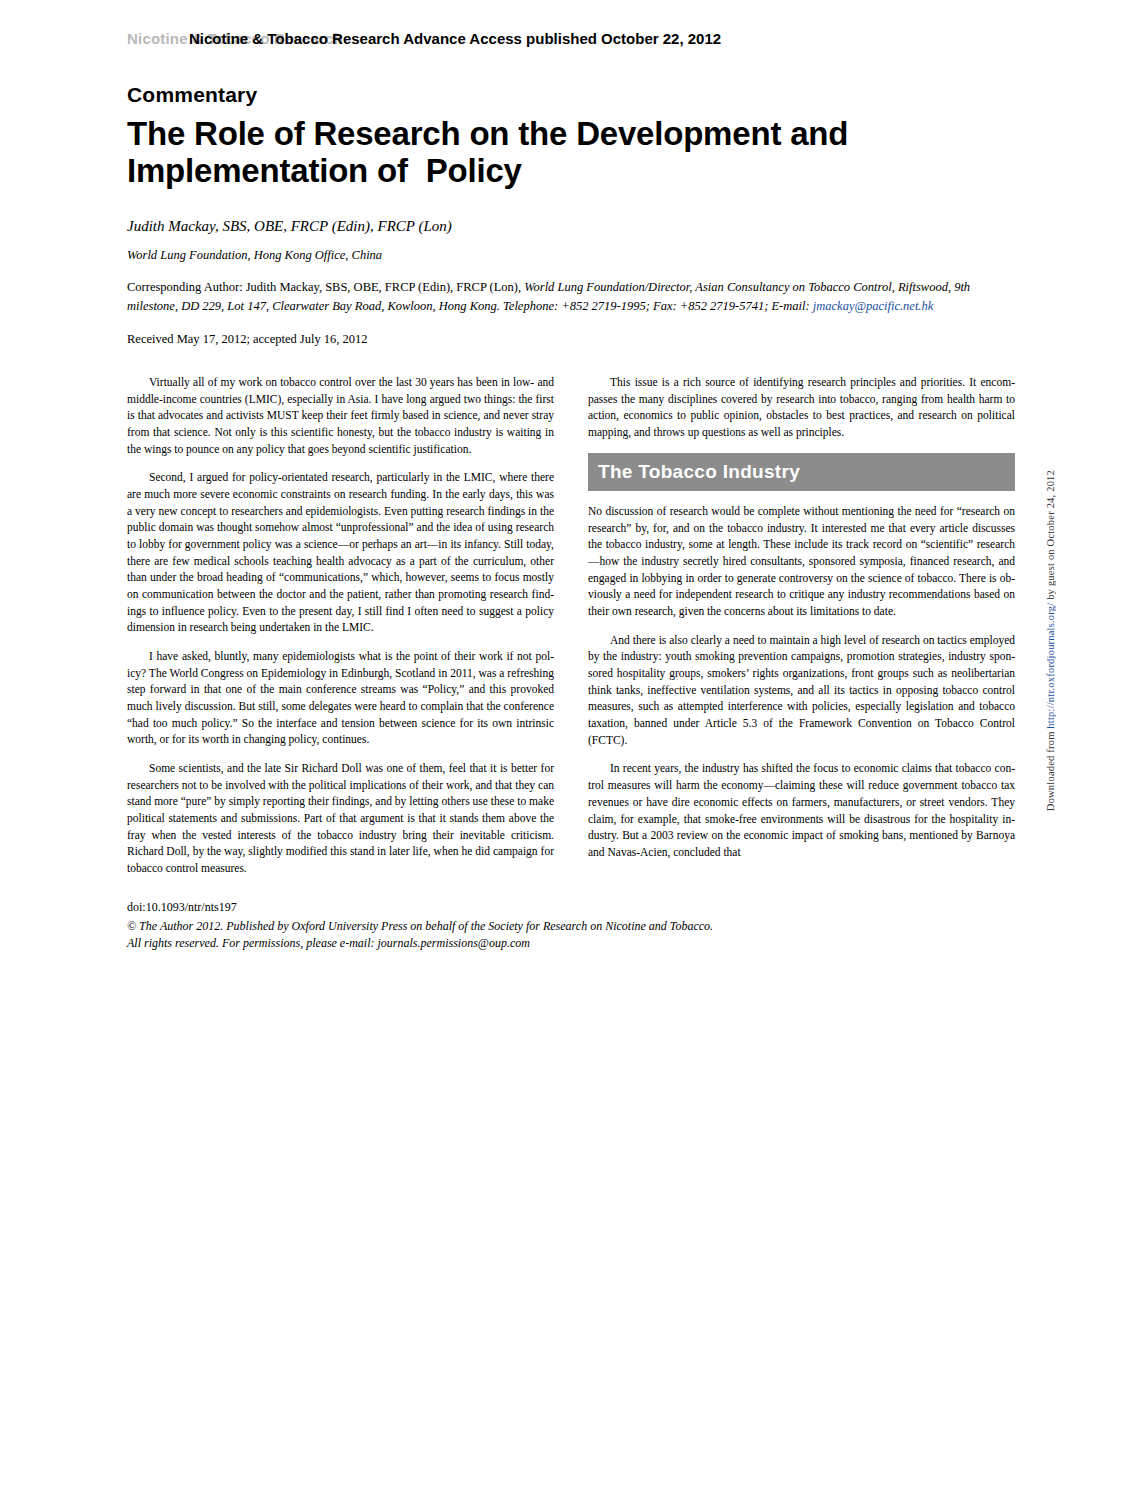Nicotine & Tobacco Research
Nicotine & Tobacco Research Advance Access published October 22, 2012
Commentary
The Role of Research on the Development and Implementation of Policy
Judith Mackay, SBS, OBE, FRCP (Edin), FRCP (Lon)
World Lung Foundation, Hong Kong Office, China
Corresponding Author: Judith Mackay, SBS, OBE, FRCP (Edin), FRCP (Lon), World Lung Foundation/Director, Asian Consultancy on Tobacco Control, Riftswood, 9th milestone, DD 229, Lot 147, Clearwater Bay Road, Kowloon, Hong Kong. Telephone: +852 2719-1995; Fax: +852 2719-5741; E-mail: jmackay@pacific.net.hk
Received May 17, 2012; accepted July 16, 2012
Virtually all of my work on tobacco control over the last 30 years has been in low- and middle-income countries (LMIC), especially in Asia. I have long argued two things: the first is that advocates and activists MUST keep their feet firmly based in science, and never stray from that science. Not only is this scientific honesty, but the tobacco industry is waiting in the wings to pounce on any policy that goes beyond scientific justification.
Second, I argued for policy-orientated research, particularly in the LMIC, where there are much more severe economic constraints on research funding. In the early days, this was a very new concept to researchers and epidemiologists. Even putting research findings in the public domain was thought somehow almost “unprofessional” and the idea of using research to lobby for government policy was a science—or perhaps an art—in its infancy. Still today, there are few medical schools teaching health advocacy as a part of the curriculum, other than under the broad heading of “communications,” which, however, seems to focus mostly on communication between the doctor and the patient, rather than promoting research findings to influence policy. Even to the present day, I still find I often need to suggest a policy dimension in research being undertaken in the LMIC.
I have asked, bluntly, many epidemiologists what is the point of their work if not policy? The World Congress on Epidemiology in Edinburgh, Scotland in 2011, was a refreshing step forward in that one of the main conference streams was “Policy,” and this provoked much lively discussion. But still, some delegates were heard to complain that the conference “had too much policy.” So the interface and tension between science for its own intrinsic worth, or for its worth in changing policy, continues.
Some scientists, and the late Sir Richard Doll was one of them, feel that it is better for researchers not to be involved with the political implications of their work, and that they can stand more “pure” by simply reporting their findings, and by letting others use these to make political statements and submissions. Part of that argument is that it stands them above the fray when the vested interests of the tobacco industry bring their inevitable criticism. Richard Doll, by the way, slightly modified this stand in later life, when he did campaign for tobacco control measures.
This issue is a rich source of identifying research principles and priorities. It encompasses the many disciplines covered by research into tobacco, ranging from health harm to action, economics to public opinion, obstacles to best practices, and research on political mapping, and throws up questions as well as principles.
The Tobacco Industry
No discussion of research would be complete without mentioning the need for “research on research” by, for, and on the tobacco industry. It interested me that every article discusses the tobacco industry, some at length. These include its track record on “scientific” research—how the industry secretly hired consultants, sponsored symposia, financed research, and engaged in lobbying in order to generate controversy on the science of tobacco. There is obviously a need for independent research to critique any industry recommendations based on their own research, given the concerns about its limitations to date.
And there is also clearly a need to maintain a high level of research on tactics employed by the industry: youth smoking prevention campaigns, promotion strategies, industry sponsored hospitality groups, smokers’ rights organizations, front groups such as neolibertarian think tanks, ineffective ventilation systems, and all its tactics in opposing tobacco control measures, such as attempted interference with policies, especially legislation and tobacco taxation, banned under Article 5.3 of the Framework Convention on Tobacco Control (FCTC).
In recent years, the industry has shifted the focus to economic claims that tobacco control measures will harm the economy—claiming these will reduce government tobacco tax revenues or have dire economic effects on farmers, manufacturers, or street vendors. They claim, for example, that smoke-free environments will be disastrous for the hospitality industry. But a 2003 review on the economic impact of smoking bans, mentioned by Barnoya and Navas-Acien, concluded that
doi:10.1093/ntr/nts197
© The Author 2012. Published by Oxford University Press on behalf of the Society for Research on Nicotine and Tobacco.
All rights reserved. For permissions, please e-mail: journals.permissions@oup.com
Downloaded from http://ntr.oxfordjournals.org/ by guest on October 24, 2012